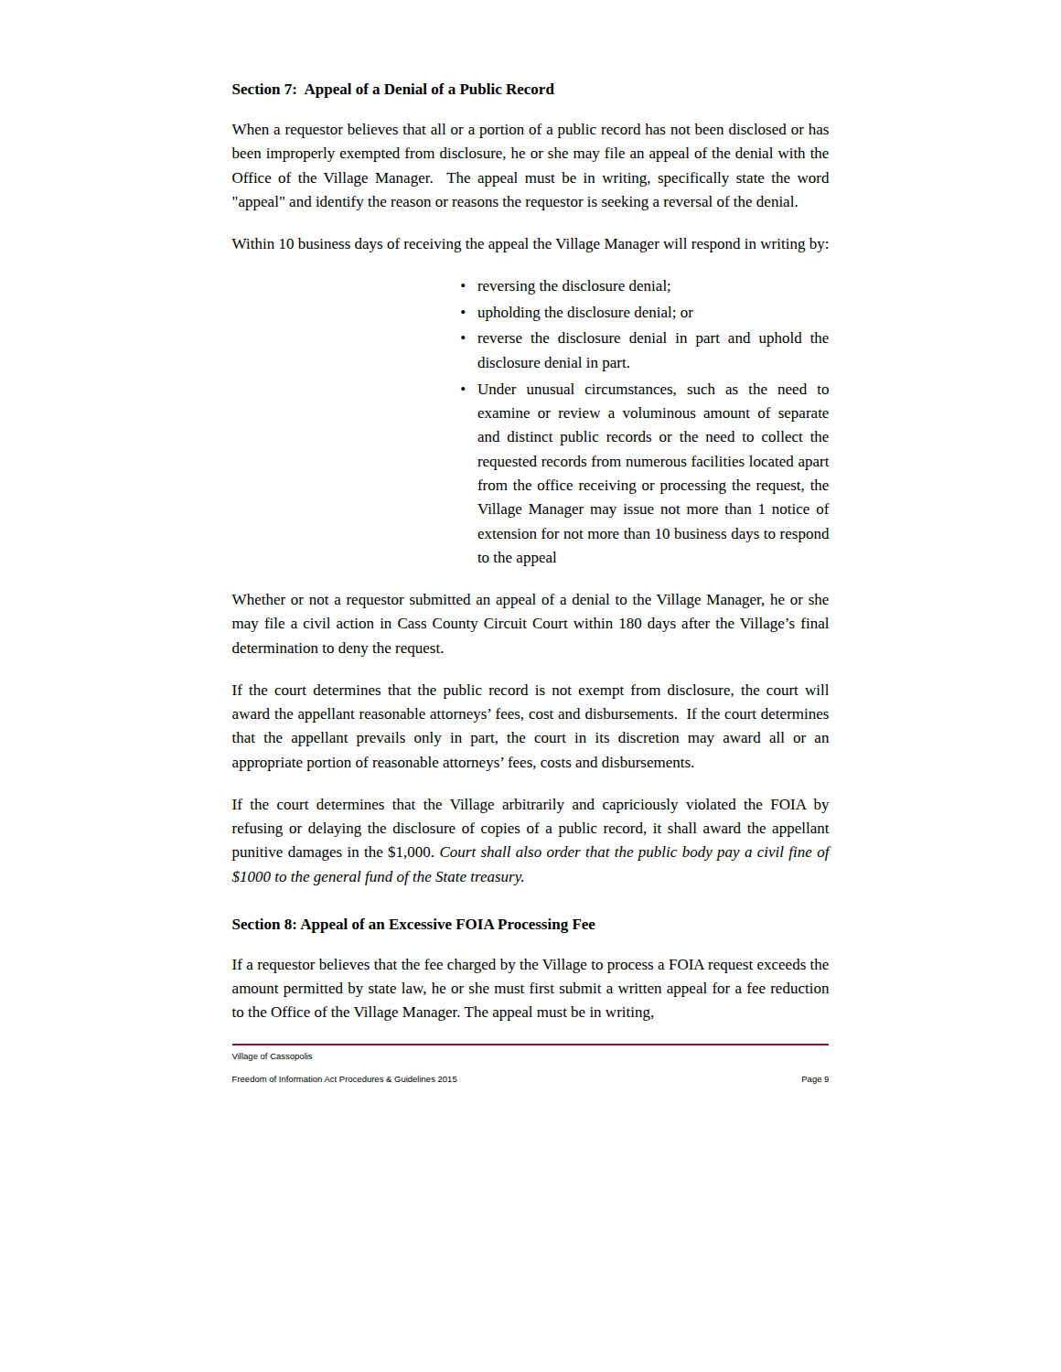Section 7: Appeal of a Denial of a Public Record
When a requestor believes that all or a portion of a public record has not been disclosed or has been improperly exempted from disclosure, he or she may file an appeal of the denial with the Office of the Village Manager. The appeal must be in writing, specifically state the word "appeal" and identify the reason or reasons the requestor is seeking a reversal of the denial.
Within 10 business days of receiving the appeal the Village Manager will respond in writing by:
reversing the disclosure denial;
upholding the disclosure denial; or
reverse the disclosure denial in part and uphold the disclosure denial in part.
Under unusual circumstances, such as the need to examine or review a voluminous amount of separate and distinct public records or the need to collect the requested records from numerous facilities located apart from the office receiving or processing the request, the Village Manager may issue not more than 1 notice of extension for not more than 10 business days to respond to the appeal
Whether or not a requestor submitted an appeal of a denial to the Village Manager, he or she may file a civil action in Cass County Circuit Court within 180 days after the Village’s final determination to deny the request.
If the court determines that the public record is not exempt from disclosure, the court will award the appellant reasonable attorneys’ fees, cost and disbursements. If the court determines that the appellant prevails only in part, the court in its discretion may award all or an appropriate portion of reasonable attorneys’ fees, costs and disbursements.
If the court determines that the Village arbitrarily and capriciously violated the FOIA by refusing or delaying the disclosure of copies of a public record, it shall award the appellant punitive damages in the $1,000. Court shall also order that the public body pay a civil fine of $1000 to the general fund of the State treasury.
Section 8: Appeal of an Excessive FOIA Processing Fee
If a requestor believes that the fee charged by the Village to process a FOIA request exceeds the amount permitted by state law, he or she must first submit a written appeal for a fee reduction to the Office of the Village Manager. The appeal must be in writing,
Village of Cassopolis
Freedom of Information Act Procedures & Guidelines 2015 Page 9